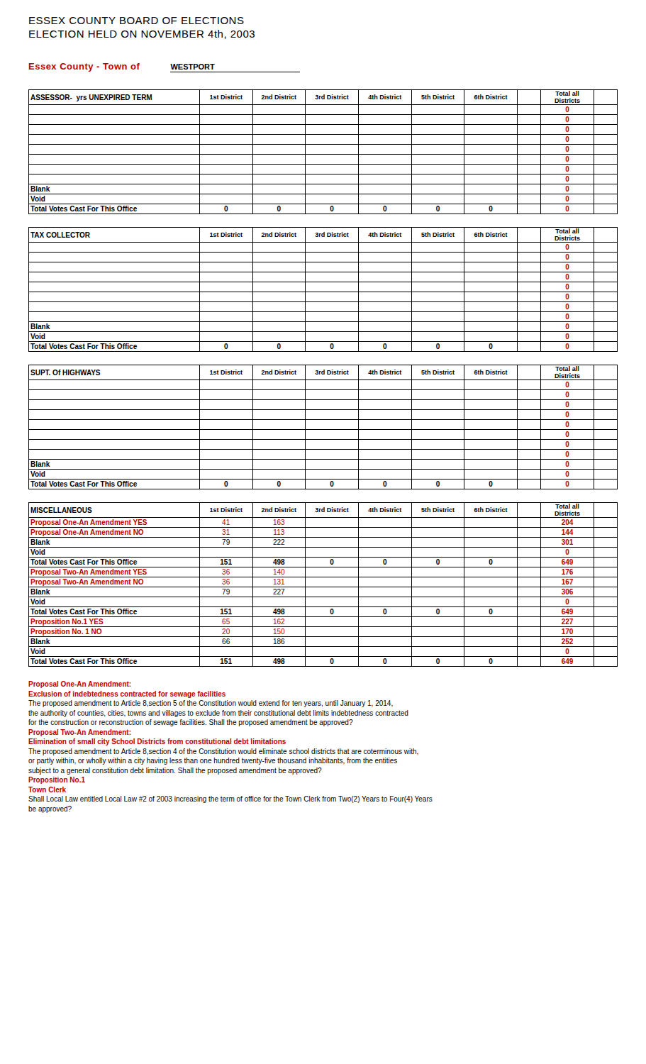ESSEX COUNTY BOARD OF ELECTIONS
ELECTION HELD ON NOVEMBER 4th, 2003
Essex County - Town of WESTPORT
| ASSESSOR- yrs UNEXPIRED TERM | 1st District | 2nd District | 3rd District | 4th District | 5th District | 6th District | | Total all Districts | |
| --- | --- | --- | --- | --- | --- | --- | --- | --- | --- |
| | | | | | | | | 0 | |
| | | | | | | | | 0 | |
| | | | | | | | | 0 | |
| | | | | | | | | 0 | |
| | | | | | | | | 0 | |
| | | | | | | | | 0 | |
| | | | | | | | | 0 | |
| | | | | | | | | 0 | |
| Blank | | | | | | | | 0 | |
| Void | | | | | | | | 0 | |
| Total Votes Cast For This Office | 0 | 0 | 0 | 0 | 0 | 0 | | 0 | |
| TAX COLLECTOR | 1st District | 2nd District | 3rd District | 4th District | 5th District | 6th District | | Total all Districts | |
| --- | --- | --- | --- | --- | --- | --- | --- | --- | --- |
| | | | | | | | | 0 | |
| | | | | | | | | 0 | |
| | | | | | | | | 0 | |
| | | | | | | | | 0 | |
| | | | | | | | | 0 | |
| | | | | | | | | 0 | |
| | | | | | | | | 0 | |
| | | | | | | | | 0 | |
| Blank | | | | | | | | 0 | |
| Void | | | | | | | | 0 | |
| Total Votes Cast For This Office | 0 | 0 | 0 | 0 | 0 | 0 | | 0 | |
| SUPT. Of HIGHWAYS | 1st District | 2nd District | 3rd District | 4th District | 5th District | 6th District | | Total all Districts | |
| --- | --- | --- | --- | --- | --- | --- | --- | --- | --- |
| | | | | | | | | 0 | |
| | | | | | | | | 0 | |
| | | | | | | | | 0 | |
| | | | | | | | | 0 | |
| | | | | | | | | 0 | |
| | | | | | | | | 0 | |
| | | | | | | | | 0 | |
| | | | | | | | | 0 | |
| Blank | | | | | | | | 0 | |
| Void | | | | | | | | 0 | |
| Total Votes Cast For This Office | 0 | 0 | 0 | 0 | 0 | 0 | | 0 | |
| MISCELLANEOUS | 1st District | 2nd District | 3rd District | 4th District | 5th District | 6th District | | Total all Districts | |
| --- | --- | --- | --- | --- | --- | --- | --- | --- | --- |
| Proposal One-An Amendment YES | 41 | 163 | | | | | | 204 | |
| Proposal One-An Amendment NO | 31 | 113 | | | | | | 144 | |
| Blank | 79 | 222 | | | | | | 301 | |
| Void | | | | | | | | 0 | |
| Total Votes Cast For This Office | 151 | 498 | 0 | 0 | 0 | 0 | | 649 | |
| Proposal Two-An Amendment YES | 36 | 140 | | | | | | 176 | |
| Proposal Two-An Amendment NO | 36 | 131 | | | | | | 167 | |
| Blank | 79 | 227 | | | | | | 306 | |
| Void | | | | | | | | 0 | |
| Total Votes Cast For This Office | 151 | 498 | 0 | 0 | 0 | 0 | | 649 | |
| Proposition No.1 YES | 65 | 162 | | | | | | 227 | |
| Proposition No. 1 NO | 20 | 150 | | | | | | 170 | |
| Blank | 66 | 186 | | | | | | 252 | |
| Void | | | | | | | | 0 | |
| Total Votes Cast For This Office | 151 | 498 | 0 | 0 | 0 | 0 | | 649 | |
Proposal One-An Amendment:
Exclusion of indebtedness contracted for sewage facilities
The proposed amendment to Article 8,section 5 of the Constitution would extend for ten years, until January 1, 2014,
the authority of counties, cities, towns and villages to exclude from their constitutional debt limits indebtedness contracted
for the construction or reconstruction of sewage facilities. Shall the proposed amendment be approved?
Proposal Two-An Amendment:
Elimination of small city School Districts from constitutional debt limitations
The proposed amendment to Article 8,section 4 of the Constitution would eliminate school districts that are coterminous with,
or partly within, or wholly within a city having less than one hundred twenty-five thousand inhabitants, from the entities
subject to a general constitution debt limitation. Shall the proposed amendment be approved?
Proposition No.1
Town Clerk
Shall Local Law entitled Local Law #2 of 2003 increasing the term of office for the Town Clerk from Two(2) Years to Four(4) Years
be approved?